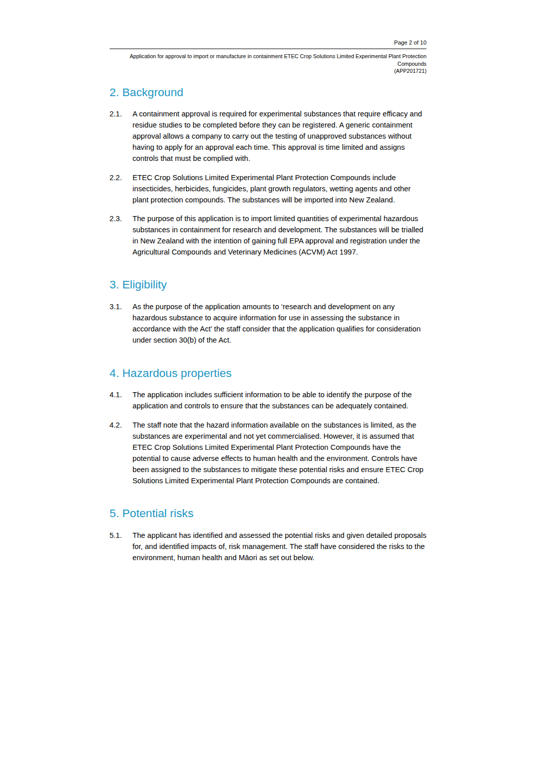Page 2 of 10
Application for approval to import or manufacture in containment ETEC Crop Solutions Limited Experimental Plant Protection Compounds
(APP201721)
2. Background
2.1. A containment approval is required for experimental substances that require efficacy and residue studies to be completed before they can be registered. A generic containment approval allows a company to carry out the testing of unapproved substances without having to apply for an approval each time. This approval is time limited and assigns controls that must be complied with.
2.2. ETEC Crop Solutions Limited Experimental Plant Protection Compounds include insecticides, herbicides, fungicides, plant growth regulators, wetting agents and other plant protection compounds. The substances will be imported into New Zealand.
2.3. The purpose of this application is to import limited quantities of experimental hazardous substances in containment for research and development. The substances will be trialled in New Zealand with the intention of gaining full EPA approval and registration under the Agricultural Compounds and Veterinary Medicines (ACVM) Act 1997.
3. Eligibility
3.1. As the purpose of the application amounts to ‘research and development on any hazardous substance to acquire information for use in assessing the substance in accordance with the Act’ the staff consider that the application qualifies for consideration under section 30(b) of the Act.
4. Hazardous properties
4.1. The application includes sufficient information to be able to identify the purpose of the application and controls to ensure that the substances can be adequately contained.
4.2. The staff note that the hazard information available on the substances is limited, as the substances are experimental and not yet commercialised. However, it is assumed that ETEC Crop Solutions Limited Experimental Plant Protection Compounds have the potential to cause adverse effects to human health and the environment. Controls have been assigned to the substances to mitigate these potential risks and ensure ETEC Crop Solutions Limited Experimental Plant Protection Compounds are contained.
5. Potential risks
5.1. The applicant has identified and assessed the potential risks and given detailed proposals for, and identified impacts of, risk management. The staff have considered the risks to the environment, human health and Māori as set out below.